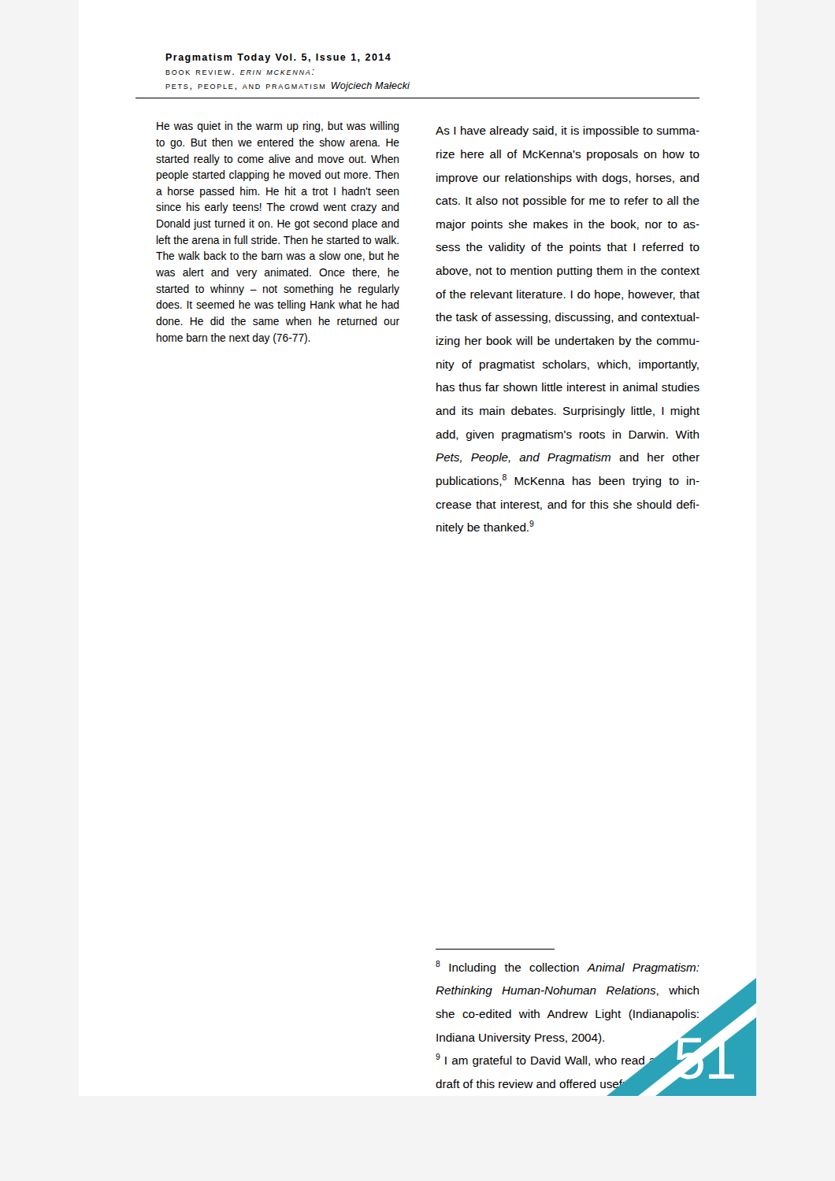Pragmatism Today Vol. 5, Issue 1, 2014
Book Review. Erin McKenna:
Pets, People, and Pragmatism Wojciech Małecki
He was quiet in the warm up ring, but was willing to go. But then we entered the show arena. He started really to come alive and move out. When people started clapping he moved out more. Then a horse passed him. He hit a trot I hadn't seen since his early teens! The crowd went crazy and Donald just turned it on. He got second place and left the arena in full stride. Then he started to walk. The walk back to the barn was a slow one, but he was alert and very animated. Once there, he started to whinny – not something he regularly does. It seemed he was telling Hank what he had done. He did the same when he returned our home barn the next day (76-77).
As I have already said, it is impossible to summarize here all of McKenna's proposals on how to improve our relationships with dogs, horses, and cats. It also not possible for me to refer to all the major points she makes in the book, nor to assess the validity of the points that I referred to above, not to mention putting them in the context of the relevant literature. I do hope, however, that the task of assessing, discussing, and contextualizing her book will be undertaken by the community of pragmatist scholars, which, importantly, has thus far shown little interest in animal studies and its main debates. Surprisingly little, I might add, given pragmatism's roots in Darwin. With Pets, People, and Pragmatism and her other publications,8 McKenna has been trying to increase that interest, and for this she should definitely be thanked.9
8 Including the collection Animal Pragmatism: Rethinking Human-Nohuman Relations, which she co-edited with Andrew Light (Indianapolis: Indiana University Press, 2004).
9 I am grateful to David Wall, who read an earlier draft of this review and offered useful comments.
51